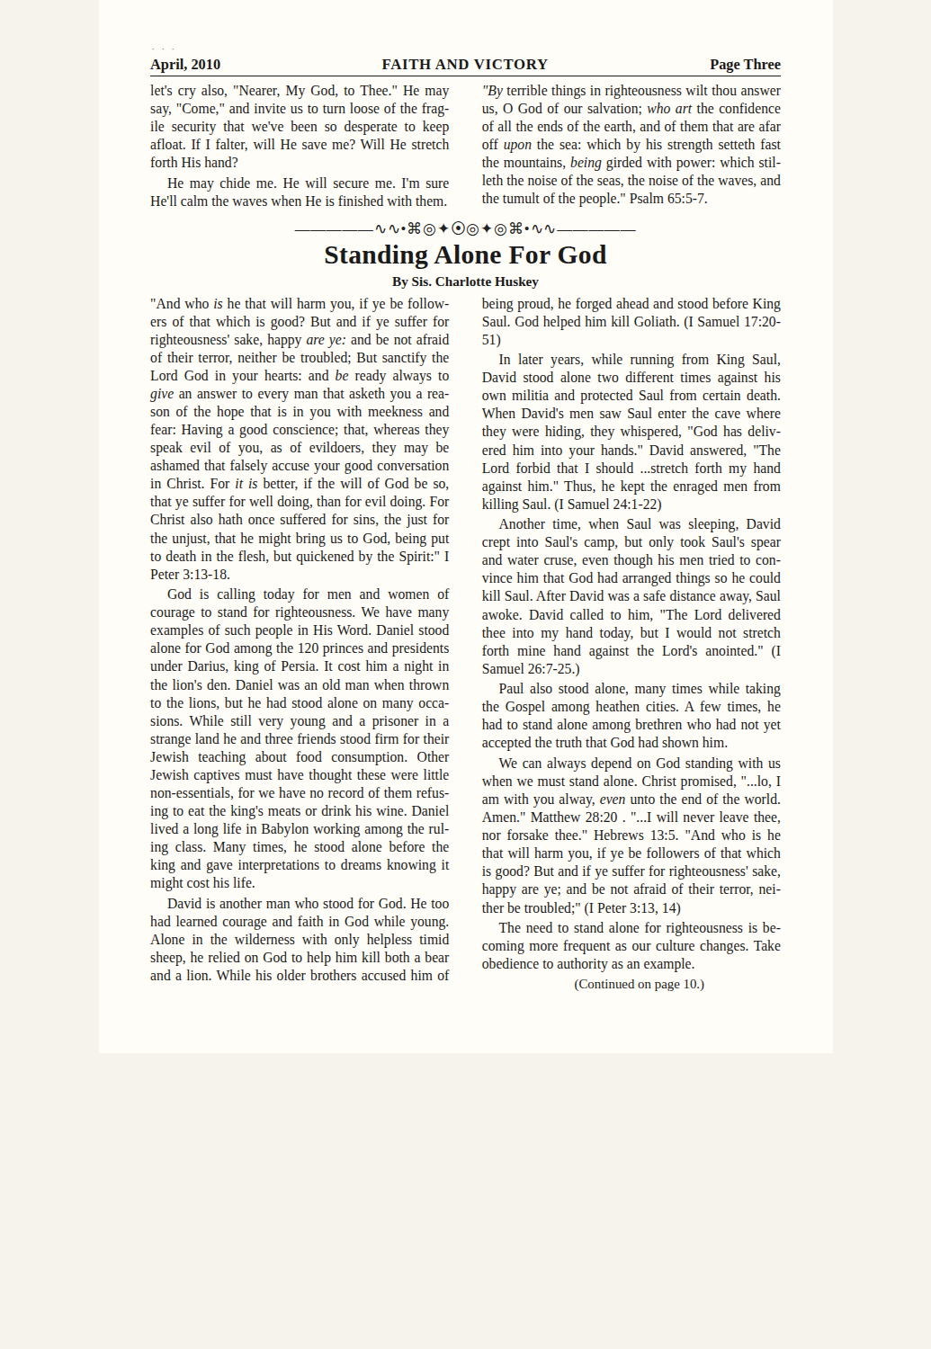· · ·
April, 2010 FAITH AND VICTORY Page Three
let's cry also, "Nearer, My God, to Thee." He may say, "Come," and invite us to turn loose of the fragile security that we've been so desperate to keep afloat. If I falter, will He save me? Will He stretch forth His hand?
He may chide me. He will secure me. I'm sure He'll calm the waves when He is finished with them.
"By terrible things in righteousness wilt thou answer us, O God of our salvation; who art the confidence of all the ends of the earth, and of them that are afar off upon the sea: which by his strength setteth fast the mountains, being girded with power: which stilleth the noise of the seas, the noise of the waves, and the tumult of the people." Psalm 65:5-7.
—————∿∿•⌘◎✦⦿◎✦◎⌘•∿∿—————
Standing Alone For God
By Sis. Charlotte Huskey
"And who is he that will harm you, if ye be followers of that which is good? But and if ye suffer for righteousness' sake, happy are ye: and be not afraid of their terror, neither be troubled; But sanctify the Lord God in your hearts: and be ready always to give an answer to every man that asketh you a reason of the hope that is in you with meekness and fear: Having a good conscience; that, whereas they speak evil of you, as of evildoers, they may be ashamed that falsely accuse your good conversation in Christ. For it is better, if the will of God be so, that ye suffer for well doing, than for evil doing. For Christ also hath once suffered for sins, the just for the unjust, that he might bring us to God, being put to death in the flesh, but quickened by the Spirit:" I Peter 3:13-18.
God is calling today for men and women of courage to stand for righteousness. We have many examples of such people in His Word. Daniel stood alone for God among the 120 princes and presidents under Darius, king of Persia. It cost him a night in the lion's den. Daniel was an old man when thrown to the lions, but he had stood alone on many occasions. While still very young and a prisoner in a strange land he and three friends stood firm for their Jewish teaching about food consumption. Other Jewish captives must have thought these were little non-essentials, for we have no record of them refusing to eat the king's meats or drink his wine. Daniel lived a long life in Babylon working among the ruling class. Many times, he stood alone before the king and gave interpretations to dreams knowing it might cost his life.
David is another man who stood for God. He too had learned courage and faith in God while young. Alone in the wilderness with only helpless timid sheep, he relied on God to help him kill both a bear and a lion. While his older brothers accused him of being proud, he forged ahead and stood before King Saul. God helped him kill Goliath. (I Samuel 17:20-51)
In later years, while running from King Saul, David stood alone two different times against his own militia and protected Saul from certain death. When David's men saw Saul enter the cave where they were hiding, they whispered, "God has delivered him into your hands." David answered, "The Lord forbid that I should ...stretch forth my hand against him." Thus, he kept the enraged men from killing Saul. (I Samuel 24:1-22)
Another time, when Saul was sleeping, David crept into Saul's camp, but only took Saul's spear and water cruse, even though his men tried to convince him that God had arranged things so he could kill Saul. After David was a safe distance away, Saul awoke. David called to him, "The Lord delivered thee into my hand today, but I would not stretch forth mine hand against the Lord's anointed." (I Samuel 26:7-25.)
Paul also stood alone, many times while taking the Gospel among heathen cities. A few times, he had to stand alone among brethren who had not yet accepted the truth that God had shown him.
We can always depend on God standing with us when we must stand alone. Christ promised, "...lo, I am with you alway, even unto the end of the world. Amen." Matthew 28:20 . "...I will never leave thee, nor forsake thee." Hebrews 13:5. "And who is he that will harm you, if ye be followers of that which is good? But and if ye suffer for righteousness' sake, happy are ye; and be not afraid of their terror, neither be troubled;" (I Peter 3:13, 14)
The need to stand alone for righteousness is becoming more frequent as our culture changes. Take obedience to authority as an example.
(Continued on page 10.)